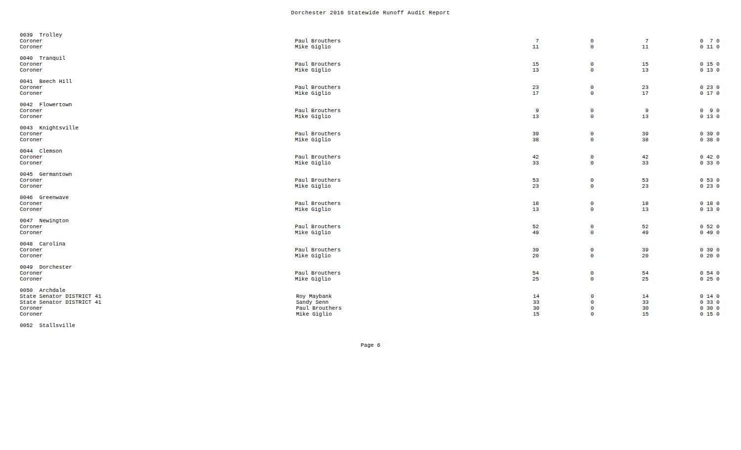Dorchester 2016 Statewide Runoff Audit Report
0039 Trolley
| Coroner | Paul Brouthers | 7 | 0 | 7 | 0 | 7 | 0 |
| Coroner | Mike Giglio | 11 | 0 | 11 | 0 | 11 | 0 |
0040 Tranquil
| Coroner | Paul Brouthers | 15 | 0 | 15 | 0 | 15 | 0 |
| Coroner | Mike Giglio | 13 | 0 | 13 | 0 | 13 | 0 |
0041 Beech Hill
| Coroner | Paul Brouthers | 23 | 0 | 23 | 0 | 23 | 0 |
| Coroner | Mike Giglio | 17 | 0 | 17 | 0 | 17 | 0 |
0042 Flowertown
| Coroner | Paul Brouthers | 9 | 0 | 9 | 0 | 9 | 0 |
| Coroner | Mike Giglio | 13 | 0 | 13 | 0 | 13 | 0 |
0043 Knightsville
| Coroner | Paul Brouthers | 39 | 0 | 39 | 0 | 39 | 0 |
| Coroner | Mike Giglio | 38 | 0 | 38 | 0 | 38 | 0 |
0044 Clemson
| Coroner | Paul Brouthers | 42 | 0 | 42 | 0 | 42 | 0 |
| Coroner | Mike Giglio | 33 | 0 | 33 | 0 | 33 | 0 |
0045 Germantown
| Coroner | Paul Brouthers | 53 | 0 | 53 | 0 | 53 | 0 |
| Coroner | Mike Giglio | 23 | 0 | 23 | 0 | 23 | 0 |
0046 Greenwave
| Coroner | Paul Brouthers | 18 | 0 | 18 | 0 | 18 | 0 |
| Coroner | Mike Giglio | 13 | 0 | 13 | 0 | 13 | 0 |
0047 Newington
| Coroner | Paul Brouthers | 52 | 0 | 52 | 0 | 52 | 0 |
| Coroner | Mike Giglio | 49 | 0 | 49 | 0 | 49 | 0 |
0048 Carolina
| Coroner | Paul Brouthers | 39 | 0 | 39 | 0 | 39 | 0 |
| Coroner | Mike Giglio | 20 | 0 | 20 | 0 | 20 | 0 |
0049 Dorchester
| Coroner | Paul Brouthers | 54 | 0 | 54 | 0 | 54 | 0 |
| Coroner | Mike Giglio | 25 | 0 | 25 | 0 | 25 | 0 |
0050 Archdale
| State Senator DISTRICT 41 | Roy Maybank | 14 | 0 | 14 | 0 | 14 | 0 |
| State Senator DISTRICT 41 | Sandy Senn | 33 | 0 | 33 | 0 | 33 | 0 |
| Coroner | Paul Brouthers | 30 | 0 | 30 | 0 | 30 | 0 |
| Coroner | Mike Giglio | 15 | 0 | 15 | 0 | 15 | 0 |
0052 Stallsville
Page 6